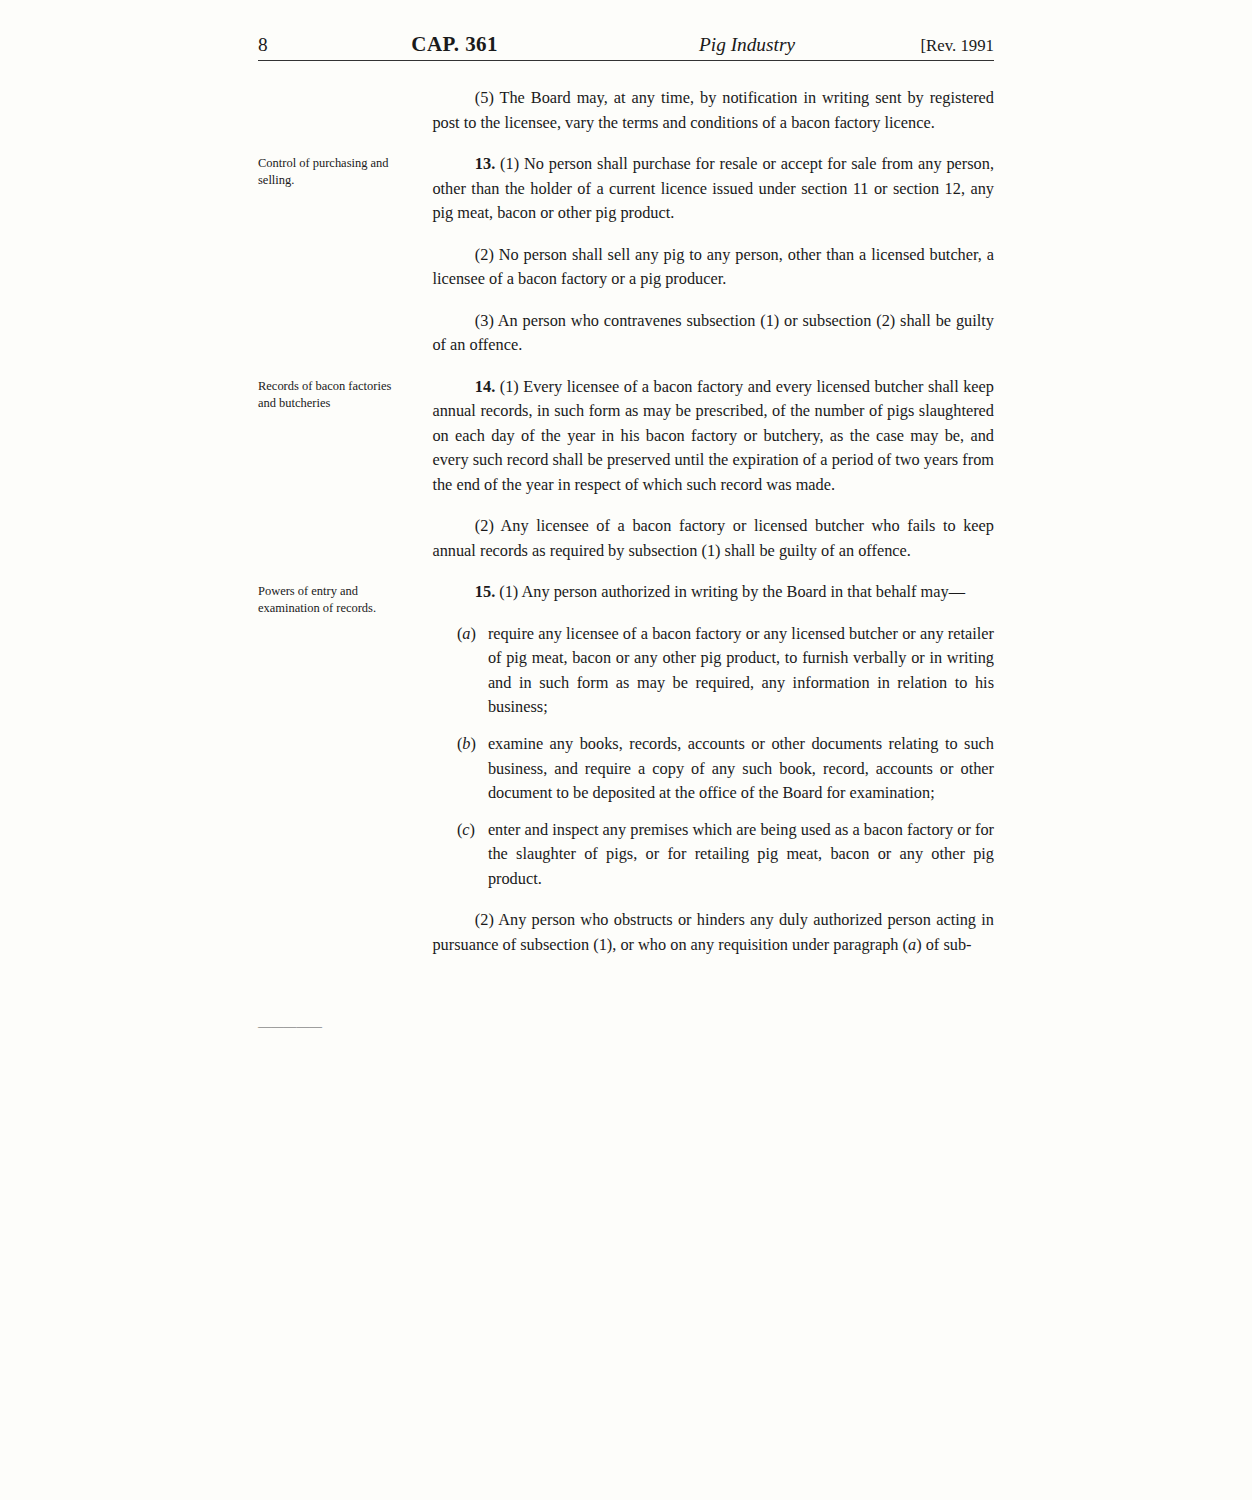8
CAP. 361
Pig Industry
[Rev. 1991
(5) The Board may, at any time, by notification in writing sent by registered post to the licensee, vary the terms and conditions of a bacon factory licence.
Control of purchasing and selling.
13. (1) No person shall purchase for resale or accept for sale from any person, other than the holder of a current licence issued under section 11 or section 12, any pig meat, bacon or other pig product.
(2) No person shall sell any pig to any person, other than a licensed butcher, a licensee of a bacon factory or a pig producer.
(3) An person who contravenes subsection (1) or subsection (2) shall be guilty of an offence.
Records of bacon factories and butcheries
14. (1) Every licensee of a bacon factory and every licensed butcher shall keep annual records, in such form as may be prescribed, of the number of pigs slaughtered on each day of the year in his bacon factory or butchery, as the case may be, and every such record shall be preserved until the expiration of a period of two years from the end of the year in respect of which such record was made.
(2) Any licensee of a bacon factory or licensed butcher who fails to keep annual records as required by subsection (1) shall be guilty of an offence.
Powers of entry and examination of records.
15. (1) Any person authorized in writing by the Board in that behalf may—
(a) require any licensee of a bacon factory or any licensed butcher or any retailer of pig meat, bacon or any other pig product, to furnish verbally or in writing and in such form as may be required, any information in relation to his business;
(b) examine any books, records, accounts or other documents relating to such business, and require a copy of any such book, record, accounts or other document to be deposited at the office of the Board for examination;
(c) enter and inspect any premises which are being used as a bacon factory or for the slaughter of pigs, or for retailing pig meat, bacon or any other pig product.
(2) Any person who obstructs or hinders any duly authorized person acting in pursuance of subsection (1), or who on any requisition under paragraph (a) of sub-
—————